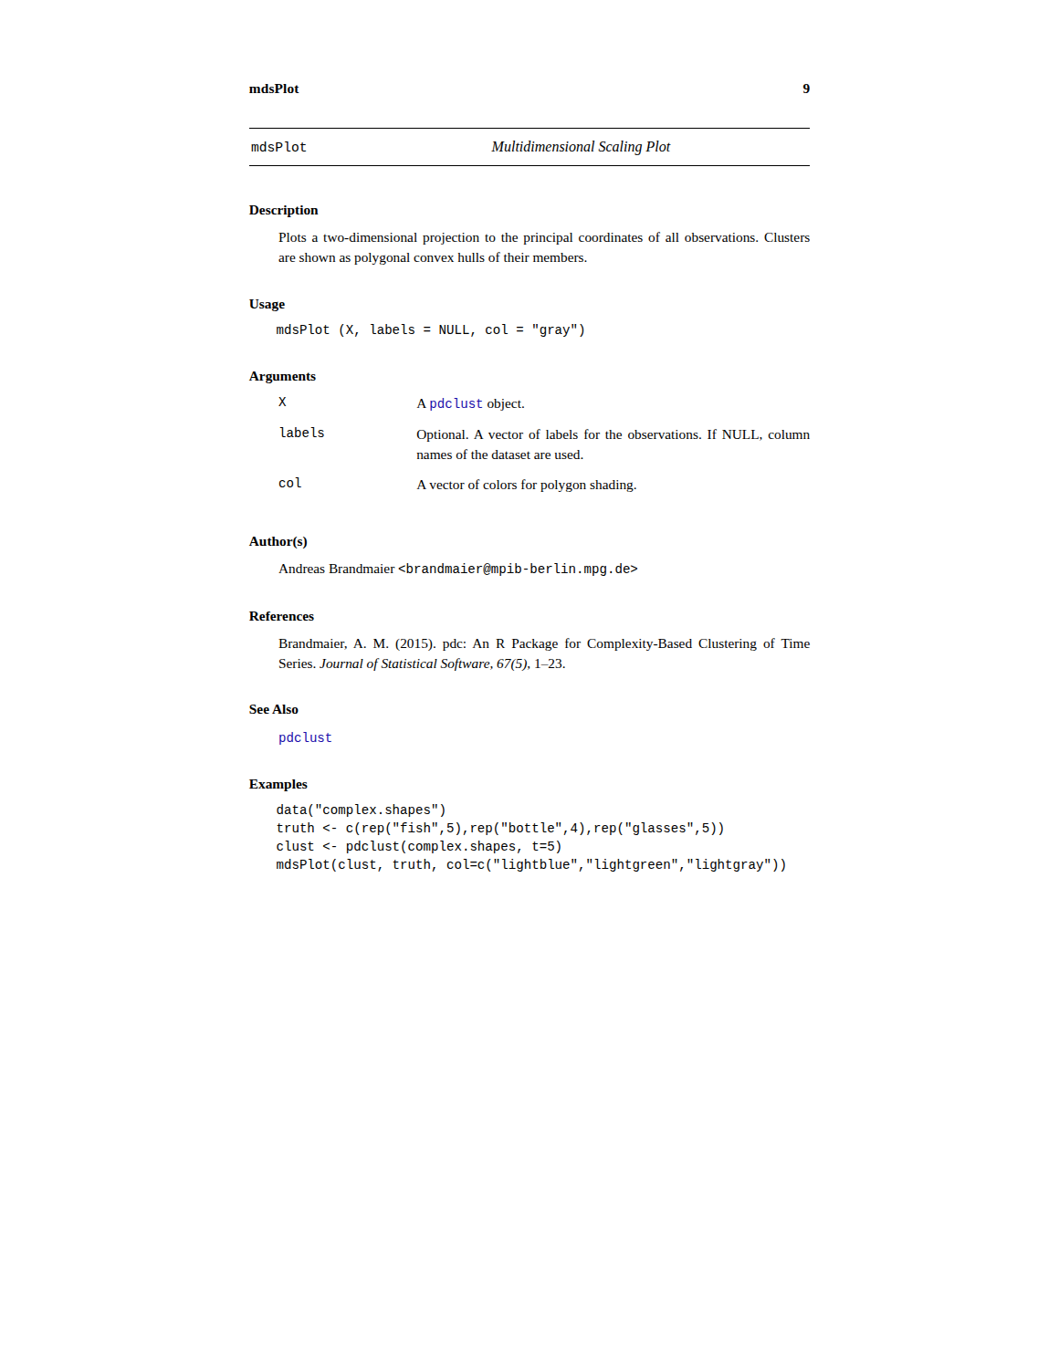mdsPlot 9
mdsPlot
Multidimensional Scaling Plot
Description
Plots a two-dimensional projection to the principal coordinates of all observations. Clusters are shown as polygonal convex hulls of their members.
Usage
mdsPlot (X, labels = NULL, col = "gray")
Arguments
| X | A pdclust object. |
| labels | Optional. A vector of labels for the observations. If NULL, column names of the dataset are used. |
| col | A vector of colors for polygon shading. |
Author(s)
Andreas Brandmaier <brandmaier@mpib-berlin.mpg.de>
References
Brandmaier, A. M. (2015). pdc: An R Package for Complexity-Based Clustering of Time Series. Journal of Statistical Software, 67(5), 1–23.
See Also
pdclust
Examples
data("complex.shapes")
truth <- c(rep("fish",5),rep("bottle",4),rep("glasses",5))
clust <- pdclust(complex.shapes, t=5)
mdsPlot(clust, truth, col=c("lightblue","lightgreen","lightgray"))